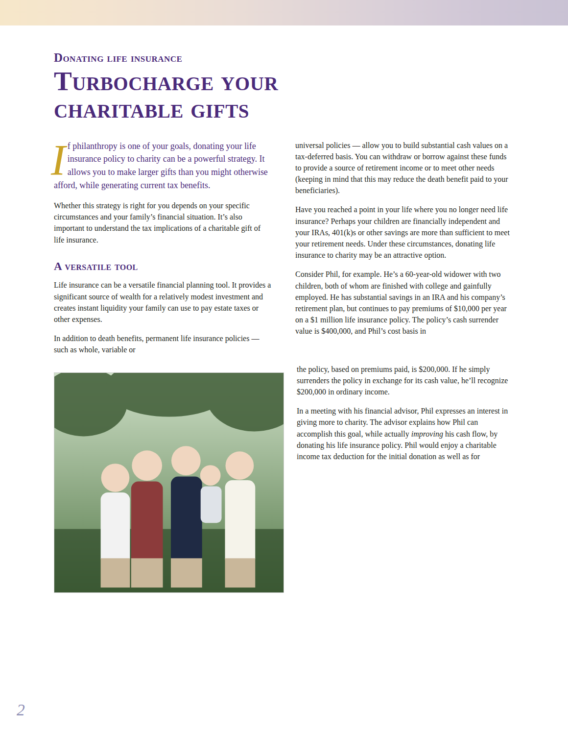Donating life insurance
Turbocharge your
charitable gifts
If philanthropy is one of your goals, donating your life insurance policy to charity can be a powerful strategy. It allows you to make larger gifts than you might otherwise afford, while generating current tax benefits.
Whether this strategy is right for you depends on your specific circumstances and your family’s financial situation. It’s also important to understand the tax implications of a charitable gift of life insurance.
A versatile tool
Life insurance can be a versatile financial planning tool. It provides a significant source of wealth for a relatively modest investment and creates instant liquidity your family can use to pay estate taxes or other expenses.
In addition to death benefits, permanent life insurance policies — such as whole, variable or
universal policies — allow you to build substantial cash values on a tax-deferred basis. You can withdraw or borrow against these funds to provide a source of retirement income or to meet other needs (keeping in mind that this may reduce the death benefit paid to your beneficiaries).
Have you reached a point in your life where you no longer need life insurance? Perhaps your children are financially independent and your IRAs, 401(k)s or other savings are more than sufficient to meet your retirement needs. Under these circumstances, donating life insurance to charity may be an attractive option.
Consider Phil, for example. He’s a 60-year-old widower with two children, both of whom are finished with college and gainfully employed. He has substantial savings in an IRA and his company’s retirement plan, but continues to pay premiums of $10,000 per year on a $1 million life insurance policy. The policy’s cash surrender value is $400,000, and Phil’s cost basis in
the policy, based on premiums paid, is $200,000. If he simply surrenders the policy in exchange for its cash value, he’ll recognize $200,000 in ordinary income.
In a meeting with his financial advisor, Phil expresses an interest in giving more to charity. The advisor explains how Phil can accomplish this goal, while actually improving his cash flow, by donating his life insurance policy. Phil would enjoy a charitable income tax deduction for the initial donation as well as for
2